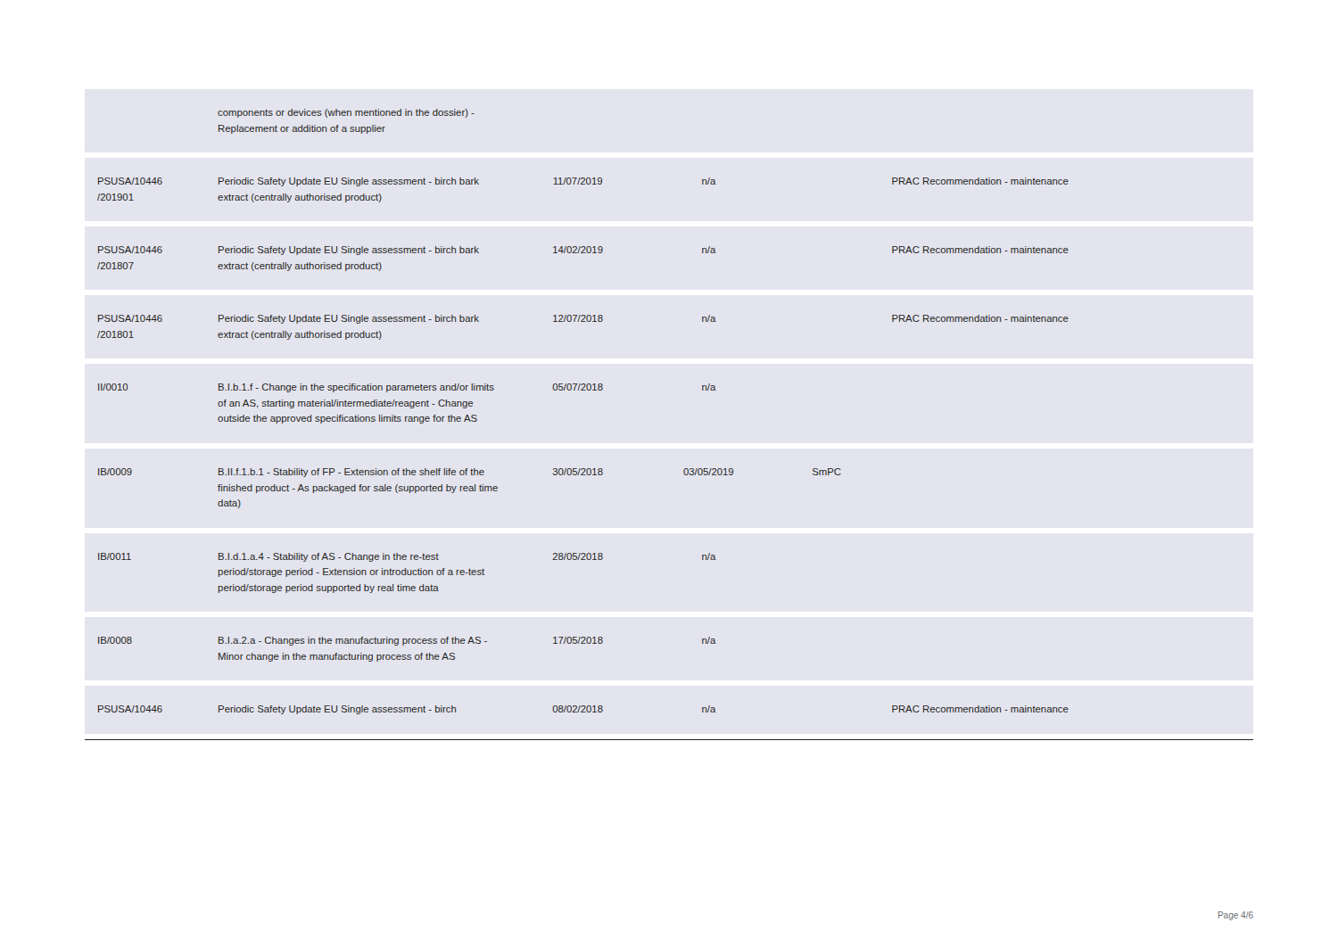| | components or devices (when mentioned in the dossier) - Replacement or addition of a supplier | | | | |
| PSUSA/10446 /201901 | Periodic Safety Update EU Single assessment - birch bark extract (centrally authorised product) | 11/07/2019 | n/a | | PRAC Recommendation - maintenance |
| PSUSA/10446 /201807 | Periodic Safety Update EU Single assessment - birch bark extract (centrally authorised product) | 14/02/2019 | n/a | | PRAC Recommendation - maintenance |
| PSUSA/10446 /201801 | Periodic Safety Update EU Single assessment - birch bark extract (centrally authorised product) | 12/07/2018 | n/a | | PRAC Recommendation - maintenance |
| II/0010 | B.I.b.1.f - Change in the specification parameters and/or limits of an AS, starting material/intermediate/reagent - Change outside the approved specifications limits range for the AS | 05/07/2018 | n/a | | |
| IB/0009 | B.II.f.1.b.1 - Stability of FP - Extension of the shelf life of the finished product - As packaged for sale (supported by real time data) | 30/05/2018 | 03/05/2019 | SmPC | |
| IB/0011 | B.I.d.1.a.4 - Stability of AS - Change in the re-test period/storage period - Extension or introduction of a re-test period/storage period supported by real time data | 28/05/2018 | n/a | | |
| IB/0008 | B.I.a.2.a - Changes in the manufacturing process of the AS - Minor change in the manufacturing process of the AS | 17/05/2018 | n/a | | |
| PSUSA/10446 | Periodic Safety Update EU Single assessment - birch | 08/02/2018 | n/a | | PRAC Recommendation - maintenance |
Page 4/6